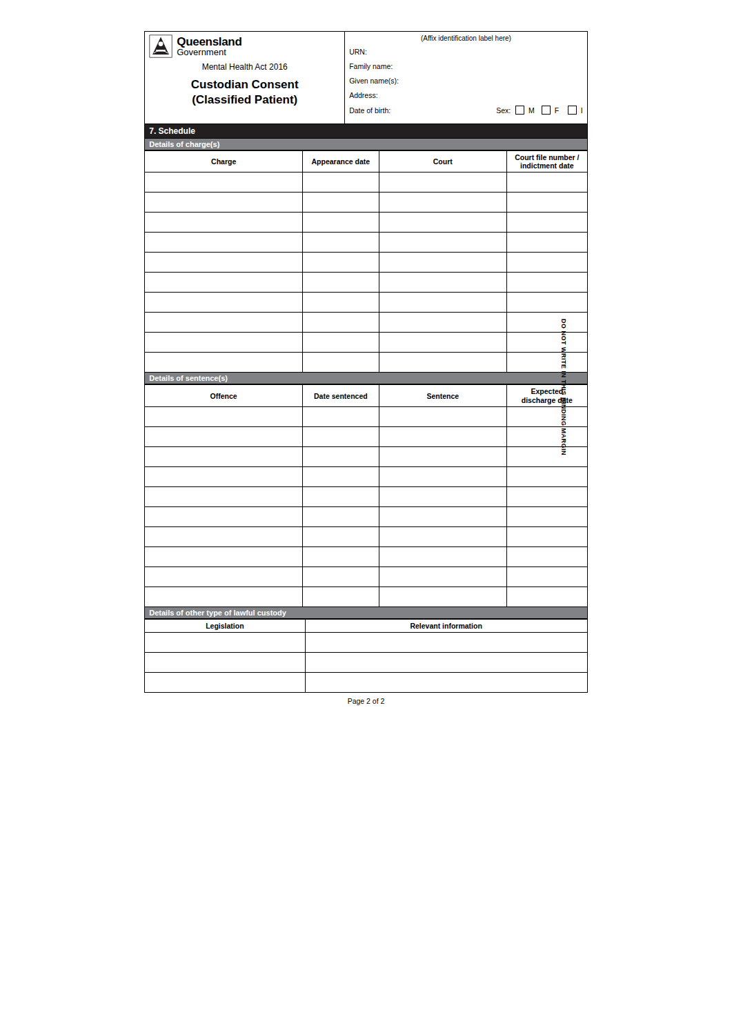DO NOT WRITE IN THIS BINDING MARGIN
| Queensland Government Mental Health Act 2016 Custodian Consent (Classified Patient) | (Affix identification label here) URN: Family name: Given name(s): Address: Date of birth: Sex: M F I |
7. Schedule
Details of charge(s)
| Charge | Appearance date | Court | Court file number / indictment date |
| --- | --- | --- | --- |
Details of sentence(s)
| Offence | Date sentenced | Sentence | Expected discharge date |
| --- | --- | --- | --- |
Details of other type of lawful custody
| Legislation | Relevant information |
| --- | --- |
Page 2 of 2